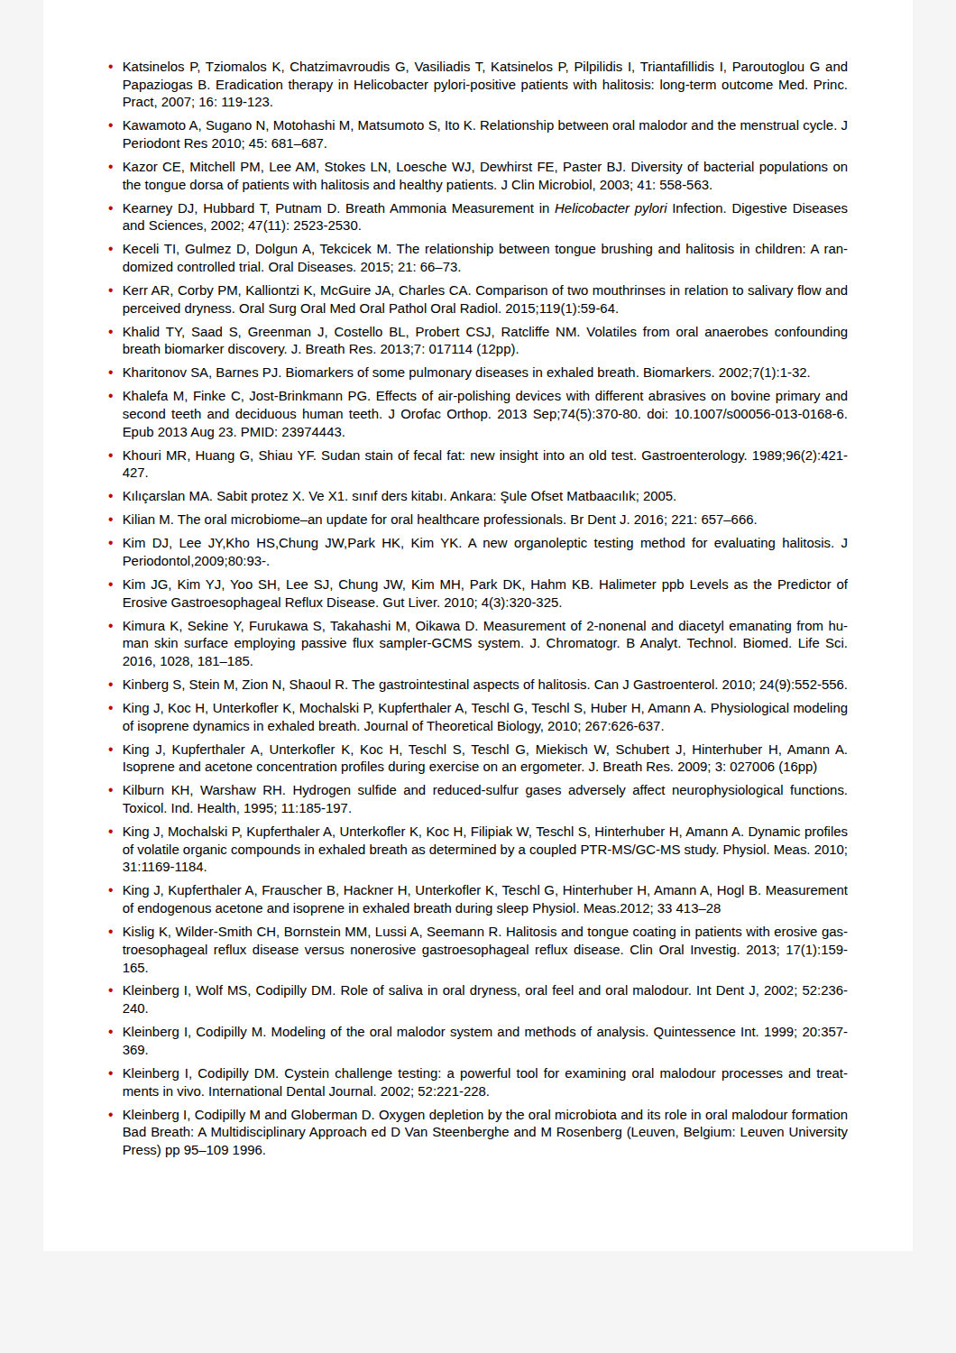Katsinelos P, Tziomalos K, Chatzimavroudis G, Vasiliadis T, Katsinelos P, Pilpilidis I, Triantafillidis I, Paroutoglou G and Papaziogas B. Eradication therapy in Helicobacter pylori-positive patients with halitosis: long-term outcome Med. Princ. Pract, 2007; 16: 119-123.
Kawamoto A, Sugano N, Motohashi M, Matsumoto S, Ito K. Relationship between oral malodor and the menstrual cycle. J Periodont Res 2010; 45: 681–687.
Kazor CE, Mitchell PM, Lee AM, Stokes LN, Loesche WJ, Dewhirst FE, Paster BJ. Diversity of bacterial populations on the tongue dorsa of patients with halitosis and healthy patients. J Clin Microbiol, 2003; 41: 558-563.
Kearney DJ, Hubbard T, Putnam D. Breath Ammonia Measurement in Helicobacter pylori Infection. Digestive Diseases and Sciences, 2002; 47(11): 2523-2530.
Keceli TI, Gulmez D, Dolgun A, Tekcicek M. The relationship between tongue brushing and halitosis in children: A randomized controlled trial. Oral Diseases. 2015; 21: 66–73.
Kerr AR, Corby PM, Kalliontzi K, McGuire JA, Charles CA. Comparison of two mouthrinses in relation to salivary flow and perceived dryness. Oral Surg Oral Med Oral Pathol Oral Radiol. 2015;119(1):59-64.
Khalid TY, Saad S, Greenman J, Costello BL, Probert CSJ, Ratcliffe NM. Volatiles from oral anaerobes confounding breath biomarker discovery. J. Breath Res. 2013;7: 017114 (12pp).
Kharitonov SA, Barnes PJ. Biomarkers of some pulmonary diseases in exhaled breath. Biomarkers. 2002;7(1):1-32.
Khalefa M, Finke C, Jost-Brinkmann PG. Effects of air-polishing devices with different abrasives on bovine primary and second teeth and deciduous human teeth. J Orofac Orthop. 2013 Sep;74(5):370-80. doi: 10.1007/s00056-013-0168-6. Epub 2013 Aug 23. PMID: 23974443.
Khouri MR, Huang G, Shiau YF. Sudan stain of fecal fat: new insight into an old test. Gastroenterology. 1989;96(2):421-427.
Kılıçarslan MA. Sabit protez X. Ve X1. sınıf ders kitabı. Ankara: Şule Ofset Matbaacılık; 2005.
Kilian M. The oral microbiome–an update for oral healthcare professionals. Br Dent J. 2016; 221: 657–666.
Kim DJ, Lee JY,Kho HS,Chung JW,Park HK, Kim YK. A new organoleptic testing method for evaluating halitosis. J Periodontol,2009;80:93-.
Kim JG, Kim YJ, Yoo SH, Lee SJ, Chung JW, Kim MH, Park DK, Hahm KB. Halimeter ppb Levels as the Predictor of Erosive Gastroesophageal Reflux Disease. Gut Liver. 2010; 4(3):320-325.
Kimura K, Sekine Y, Furukawa S, Takahashi M, Oikawa D. Measurement of 2-nonenal and diacetyl emanating from human skin surface employing passive flux sampler-GCMS system. J. Chromatogr. B Analyt. Technol. Biomed. Life Sci. 2016, 1028, 181–185.
Kinberg S, Stein M, Zion N, Shaoul R. The gastrointestinal aspects of halitosis. Can J Gastroenterol. 2010; 24(9):552-556.
King J, Koc H, Unterkofler K, Mochalski P, Kupferthaler A, Teschl G, Teschl S, Huber H, Amann A. Physiological modeling of isoprene dynamics in exhaled breath. Journal of Theoretical Biology, 2010; 267:626-637.
King J, Kupferthaler A, Unterkofler K, Koc H, Teschl S, Teschl G, Miekisch W, Schubert J, Hinterhuber H, Amann A. Isoprene and acetone concentration profiles during exercise on an ergometer. J. Breath Res. 2009; 3: 027006 (16pp)
Kilburn KH, Warshaw RH. Hydrogen sulfide and reduced-sulfur gases adversely affect neurophysiological functions. Toxicol. Ind. Health, 1995; 11:185-197.
King J, Mochalski P, Kupferthaler A, Unterkofler K, Koc H, Filipiak W, Teschl S, Hinterhuber H, Amann A. Dynamic profiles of volatile organic compounds in exhaled breath as determined by a coupled PTR-MS/GC-MS study. Physiol. Meas. 2010; 31:1169-1184.
King J, Kupferthaler A, Frauscher B, Hackner H, Unterkofler K, Teschl G, Hinterhuber H, Amann A, Hogl B. Measurement of endogenous acetone and isoprene in exhaled breath during sleep Physiol. Meas.2012; 33 413–28
Kislig K, Wilder-Smith CH, Bornstein MM, Lussi A, Seemann R. Halitosis and tongue coating in patients with erosive gastroesophageal reflux disease versus nonerosive gastroesophageal reflux disease. Clin Oral Investig. 2013; 17(1):159-165.
Kleinberg I, Wolf MS, Codipilly DM. Role of saliva in oral dryness, oral feel and oral malodour. Int Dent J, 2002; 52:236-240.
Kleinberg I, Codipilly M. Modeling of the oral malodor system and methods of analysis. Quintessence Int. 1999; 20:357-369.
Kleinberg I, Codipilly DM. Cystein challenge testing: a powerful tool for examining oral malodour processes and treatments in vivo. International Dental Journal. 2002; 52:221-228.
Kleinberg I, Codipilly M and Globerman D. Oxygen depletion by the oral microbiota and its role in oral malodour formation Bad Breath: A Multidisciplinary Approach ed D Van Steenberghe and M Rosenberg (Leuven, Belgium: Leuven University Press) pp 95–109 1996.